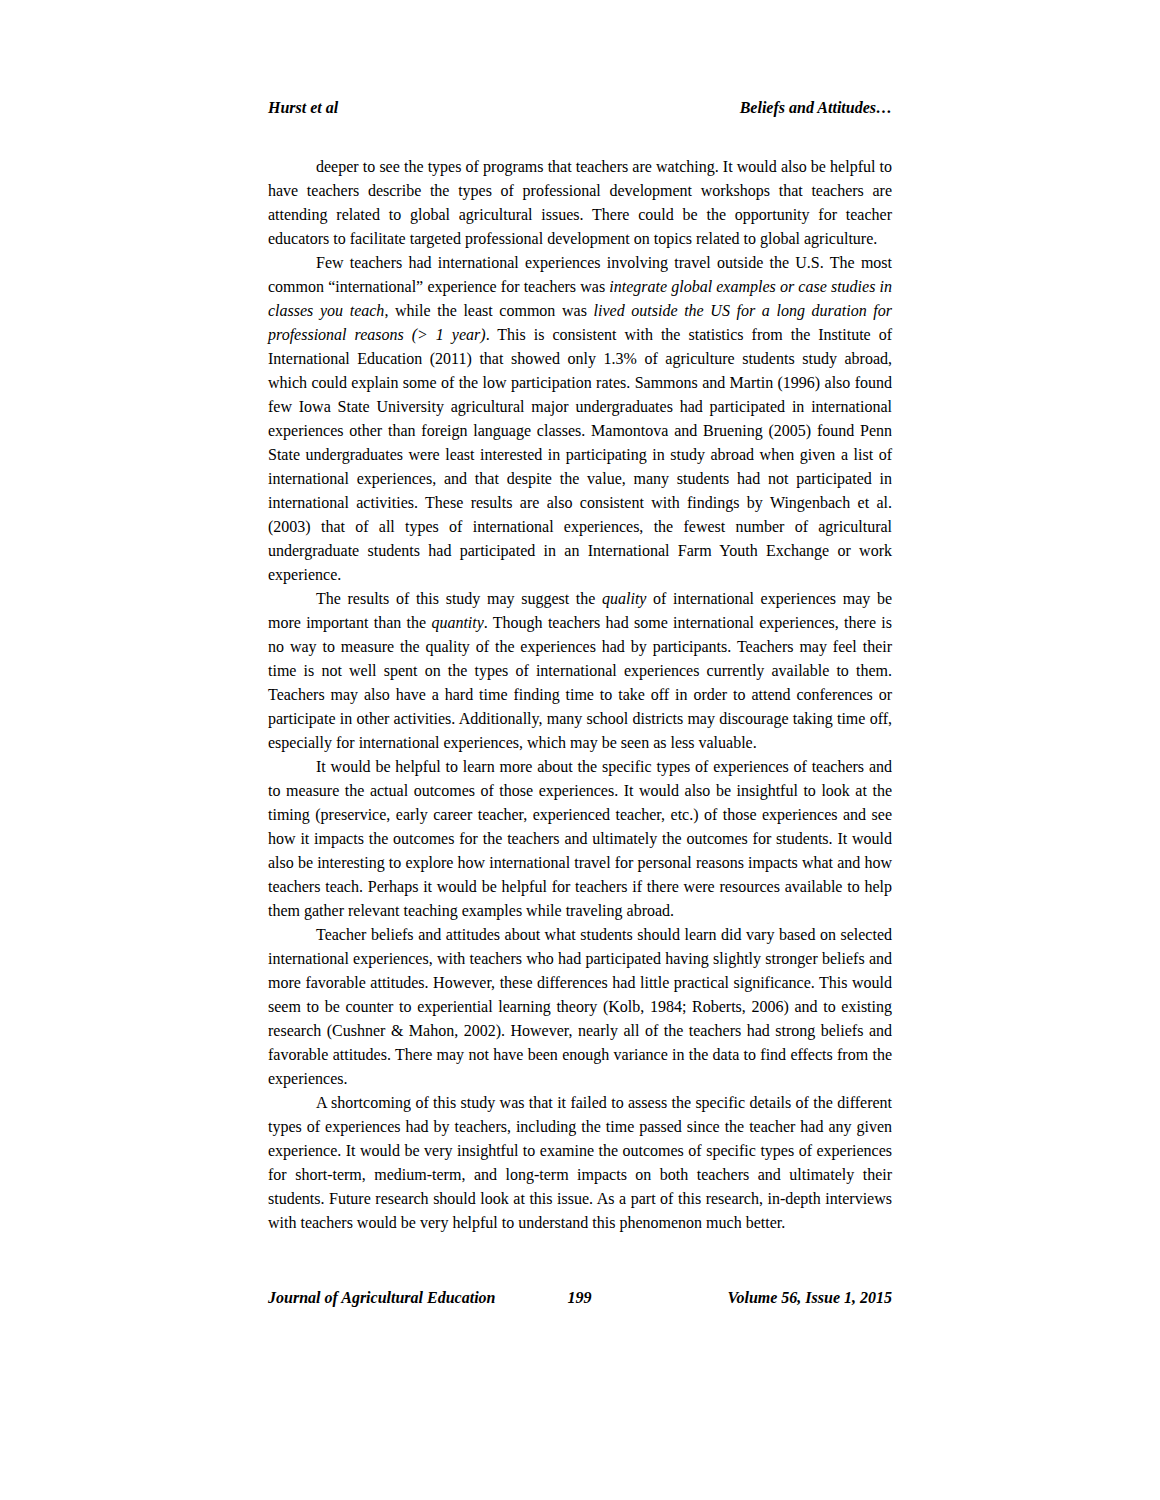Hurst et al Beliefs and Attitudes…
deeper to see the types of programs that teachers are watching. It would also be helpful to have teachers describe the types of professional development workshops that teachers are attending related to global agricultural issues. There could be the opportunity for teacher educators to facilitate targeted professional development on topics related to global agriculture.
Few teachers had international experiences involving travel outside the U.S. The most common “international” experience for teachers was integrate global examples or case studies in classes you teach, while the least common was lived outside the US for a long duration for professional reasons (> 1 year). This is consistent with the statistics from the Institute of International Education (2011) that showed only 1.3% of agriculture students study abroad, which could explain some of the low participation rates. Sammons and Martin (1996) also found few Iowa State University agricultural major undergraduates had participated in international experiences other than foreign language classes. Mamontova and Bruening (2005) found Penn State undergraduates were least interested in participating in study abroad when given a list of international experiences, and that despite the value, many students had not participated in international activities. These results are also consistent with findings by Wingenbach et al. (2003) that of all types of international experiences, the fewest number of agricultural undergraduate students had participated in an International Farm Youth Exchange or work experience.
The results of this study may suggest the quality of international experiences may be more important than the quantity. Though teachers had some international experiences, there is no way to measure the quality of the experiences had by participants. Teachers may feel their time is not well spent on the types of international experiences currently available to them. Teachers may also have a hard time finding time to take off in order to attend conferences or participate in other activities. Additionally, many school districts may discourage taking time off, especially for international experiences, which may be seen as less valuable.
It would be helpful to learn more about the specific types of experiences of teachers and to measure the actual outcomes of those experiences. It would also be insightful to look at the timing (preservice, early career teacher, experienced teacher, etc.) of those experiences and see how it impacts the outcomes for the teachers and ultimately the outcomes for students. It would also be interesting to explore how international travel for personal reasons impacts what and how teachers teach. Perhaps it would be helpful for teachers if there were resources available to help them gather relevant teaching examples while traveling abroad.
Teacher beliefs and attitudes about what students should learn did vary based on selected international experiences, with teachers who had participated having slightly stronger beliefs and more favorable attitudes. However, these differences had little practical significance. This would seem to be counter to experiential learning theory (Kolb, 1984; Roberts, 2006) and to existing research (Cushner & Mahon, 2002). However, nearly all of the teachers had strong beliefs and favorable attitudes. There may not have been enough variance in the data to find effects from the experiences.
A shortcoming of this study was that it failed to assess the specific details of the different types of experiences had by teachers, including the time passed since the teacher had any given experience. It would be very insightful to examine the outcomes of specific types of experiences for short-term, medium-term, and long-term impacts on both teachers and ultimately their students. Future research should look at this issue. As a part of this research, in-depth interviews with teachers would be very helpful to understand this phenomenon much better.
Journal of Agricultural Education 199 Volume 56, Issue 1, 2015